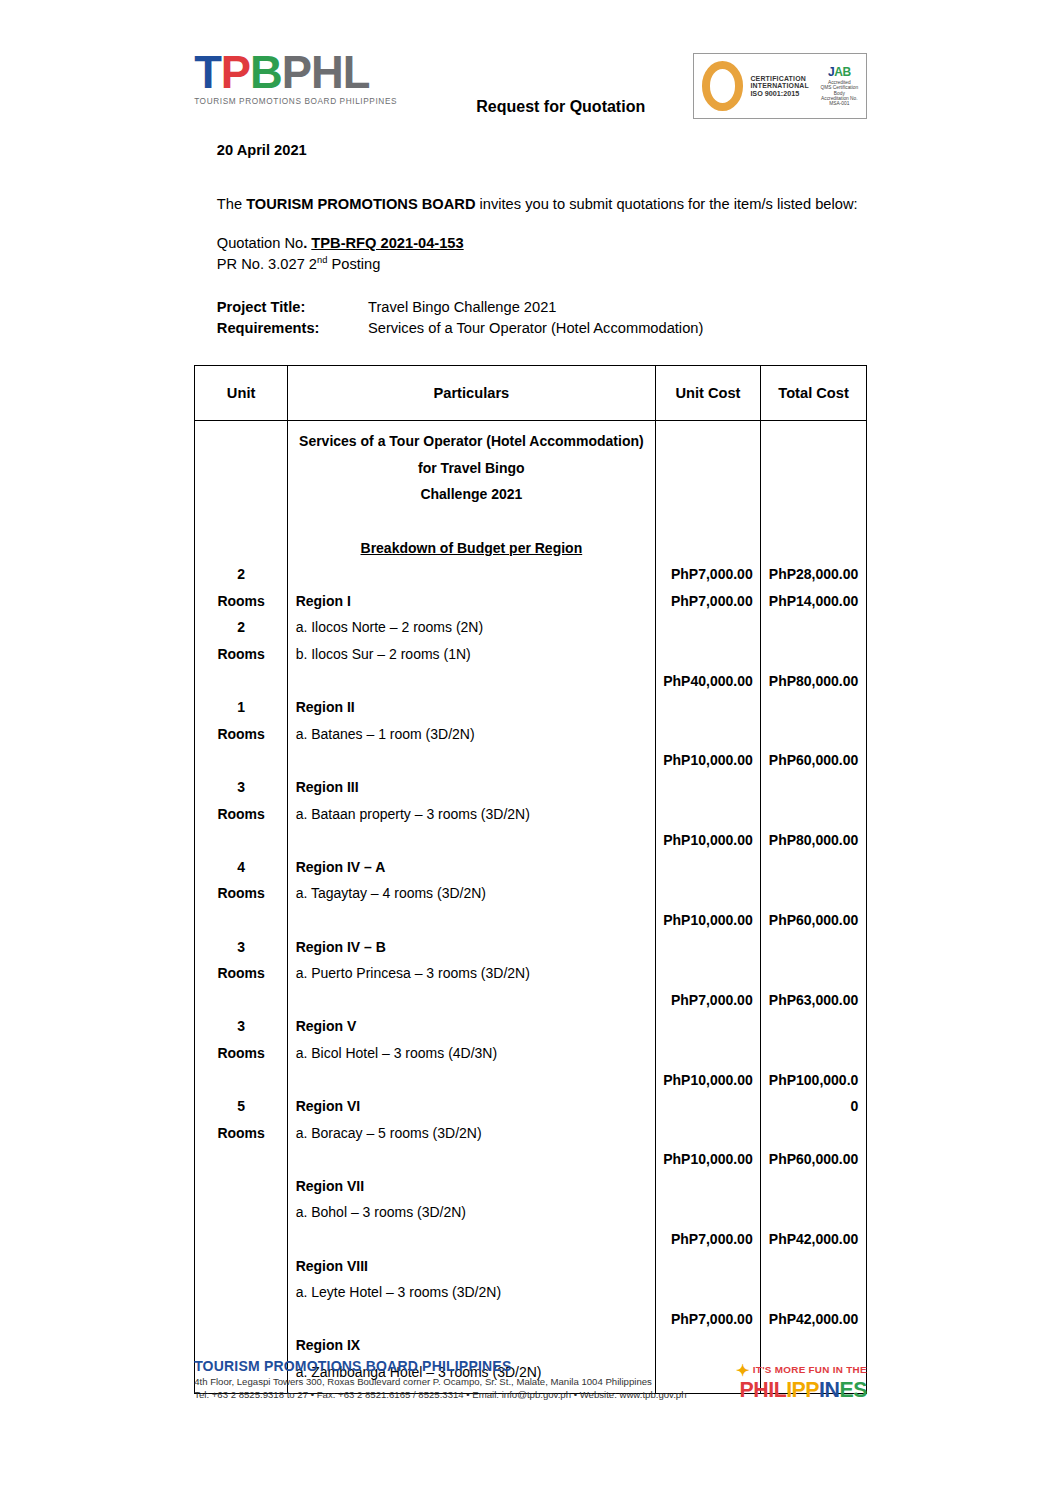TPBPHL
TOURISM PROMOTIONS BOARD PHILIPPINES
Request for Quotation
CERTIFICATION
INTERNATIONAL
ISO 9001:2015
JAB
Accredited
QMS Certification Body
Accreditation No.
MSA-001
20 April 2021
The TOURISM PROMOTIONS BOARD invites you to submit quotations for the item/s listed below:
Quotation No. TPB-RFQ 2021-04-153
PR No. 3.027 2nd Posting
| Project Title: | Travel Bingo Challenge 2021 |
| Requirements: | Services of a Tour Operator (Hotel Accommodation) |
| Unit | Particulars | Unit Cost | Total Cost |
| --- | --- | --- | --- |
| 2 Rooms 2 Rooms 1 Rooms 3 Rooms 4 Rooms 3 Rooms 3 Rooms 5 Rooms | Services of a Tour Operator (Hotel Accommodation) for Travel Bingo Challenge 2021 Breakdown of Budget per Region Region I a. Ilocos Norte – 2 rooms (2N) b. Ilocos Sur – 2 rooms (1N) Region II a. Batanes – 1 room (3D/2N) Region III a. Bataan property – 3 rooms (3D/2N) Region IV – A a. Tagaytay – 4 rooms (3D/2N) Region IV – B a. Puerto Princesa – 3 rooms (3D/2N) Region V a. Bicol Hotel – 3 rooms (4D/3N) Region VI a. Boracay – 5 rooms (3D/2N) Region VII a. Bohol – 3 rooms (3D/2N) Region VIII a. Leyte Hotel – 3 rooms (3D/2N) Region IX a. Zamboanga Hotel – 3 rooms (3D/2N) | PhP7,000.00 PhP7,000.00 PhP40,000.00 PhP10,000.00 PhP10,000.00 PhP10,000.00 PhP7,000.00 PhP10,000.00 PhP10,000.00 PhP7,000.00 PhP7,000.00 | PhP28,000.00 PhP14,000.00 PhP80,000.00 PhP60,000.00 PhP80,000.00 PhP60,000.00 PhP63,000.00 PhP100,000.0 0 PhP60,000.00 PhP42,000.00 PhP42,000.00 |
TOURISM PROMOTIONS BOARD PHILIPPINES
4th Floor, Legaspi Towers 300, Roxas Boulevard corner P. Ocampo, Sr. St., Malate, Manila 1004 Philippines
Tel: +63 2 8525.9318 to 27 • Fax: +63 2 8521.6165 / 8525.3314 • Email: info@tpb.gov.ph • Website: www.tpb.gov.ph
✦IT'S MORE FUN IN THE
PHIL IPP IN ES